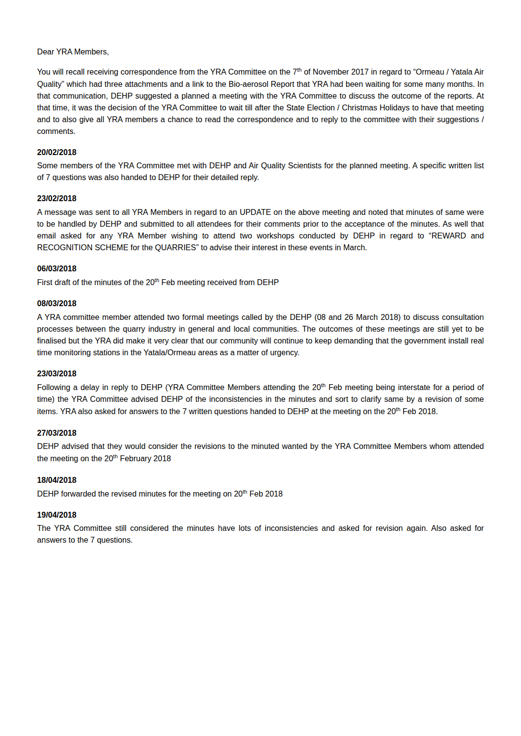Dear YRA Members,
You will recall receiving correspondence from the YRA Committee on the 7th of November 2017 in regard to “Ormeau / Yatala Air Quality” which had three attachments and a link to the Bio-aerosol Report that YRA had been waiting for some many months. In that communication, DEHP suggested a planned a meeting with the YRA Committee to discuss the outcome of the reports. At that time, it was the decision of the YRA Committee to wait till after the State Election / Christmas Holidays to have that meeting and to also give all YRA members a chance to read the correspondence and to reply to the committee with their suggestions / comments.
20/02/2018
Some members of the YRA Committee met with DEHP and Air Quality Scientists for the planned meeting. A specific written list of 7 questions was also handed to DEHP for their detailed reply.
23/02/2018
A message was sent to all YRA Members in regard to an UPDATE on the above meeting and noted that minutes of same were to be handled by DEHP and submitted to all attendees for their comments prior to the acceptance of the minutes. As well that email asked for any YRA Member wishing to attend two workshops conducted by DEHP in regard to “REWARD and RECOGNITION SCHEME for the QUARRIES” to advise their interest in these events in March.
06/03/2018
First draft of the minutes of the 20th Feb meeting received from DEHP
08/03/2018
A YRA committee member attended two formal meetings called by the DEHP (08 and 26 March 2018) to discuss consultation processes between the quarry industry in general and local communities. The outcomes of these meetings are still yet to be finalised but the YRA did make it very clear that our community will continue to keep demanding that the government install real time monitoring stations in the Yatala/Ormeau areas as a matter of urgency.
23/03/2018
Following a delay in reply to DEHP (YRA Committee Members attending the 20th Feb meeting being interstate for a period of time) the YRA Committee advised DEHP of the inconsistencies in the minutes and sort to clarify same by a revision of some items. YRA also asked for answers to the 7 written questions handed to DEHP at the meeting on the 20th Feb 2018.
27/03/2018
DEHP advised that they would consider the revisions to the minuted wanted by the YRA Committee Members whom attended the meeting on the 20th February 2018
18/04/2018
DEHP forwarded the revised minutes for the meeting on 20th Feb 2018
19/04/2018
The YRA Committee still considered the minutes have lots of inconsistencies and asked for revision again. Also asked for answers to the 7 questions.